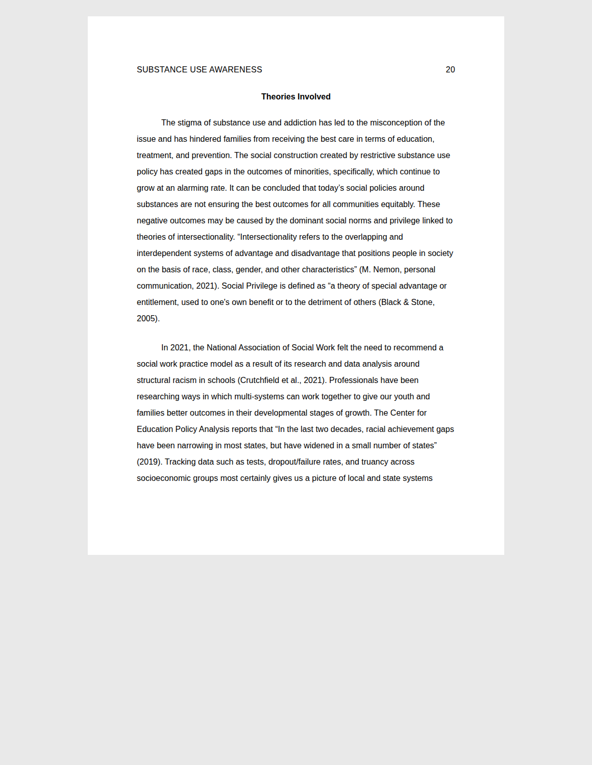Substance Use Awareness 20
Theories Involved
The stigma of substance use and addiction has led to the misconception of the issue and has hindered families from receiving the best care in terms of education, treatment, and prevention. The social construction created by restrictive substance use policy has created gaps in the outcomes of minorities, specifically, which continue to grow at an alarming rate. It can be concluded that today’s social policies around substances are not ensuring the best outcomes for all communities equitably. These negative outcomes may be caused by the dominant social norms and privilege linked to theories of intersectionality. “Intersectionality refers to the overlapping and interdependent systems of advantage and disadvantage that positions people in society on the basis of race, class, gender, and other characteristics” (M. Nemon, personal communication, 2021). Social Privilege is defined as “a theory of special advantage or entitlement, used to one's own benefit or to the detriment of others (Black & Stone, 2005).
In 2021, the National Association of Social Work felt the need to recommend a social work practice model as a result of its research and data analysis around structural racism in schools (Crutchfield et al., 2021). Professionals have been researching ways in which multi-systems can work together to give our youth and families better outcomes in their developmental stages of growth. The Center for Education Policy Analysis reports that “In the last two decades, racial achievement gaps have been narrowing in most states, but have widened in a small number of states” (2019). Tracking data such as tests, dropout/failure rates, and truancy across socioeconomic groups most certainly gives us a picture of local and state systems